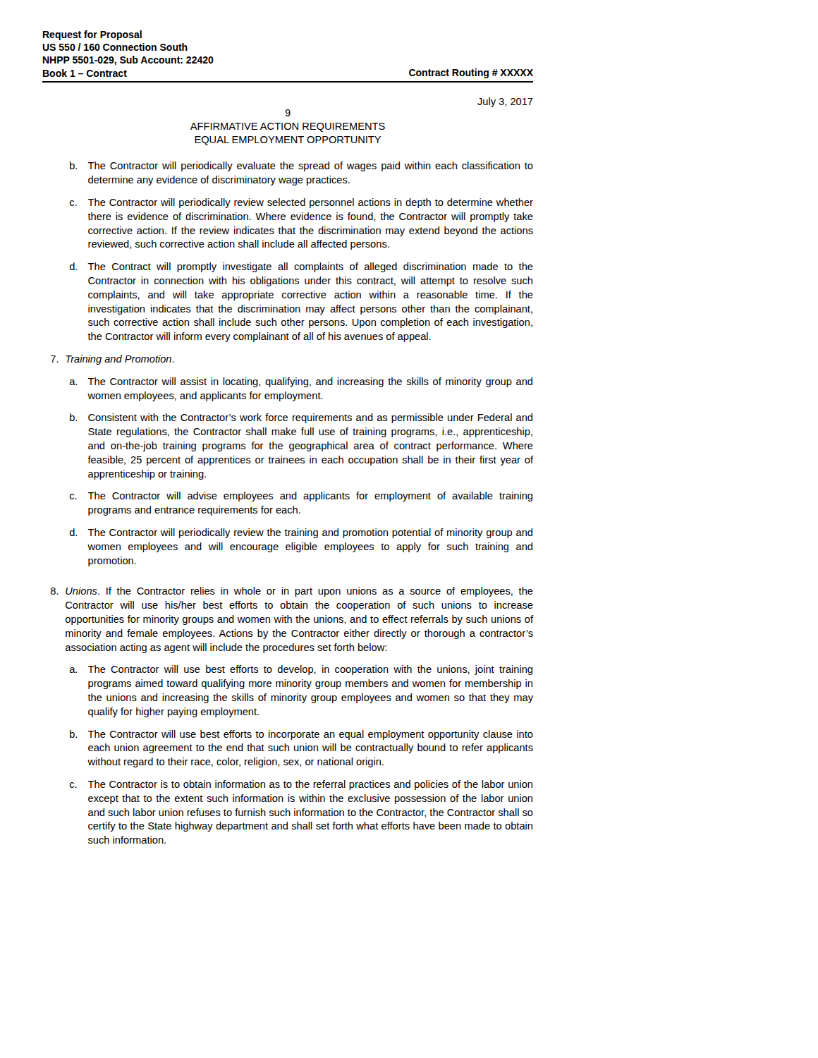Request for Proposal
US 550 / 160 Connection South
NHPP 5501-029, Sub Account: 22420
Book 1 – Contract
Contract Routing # XXXXX
July 3, 2017
9
AFFIRMATIVE ACTION REQUIREMENTS
EQUAL EMPLOYMENT OPPORTUNITY
b. The Contractor will periodically evaluate the spread of wages paid within each classification to determine any evidence of discriminatory wage practices.
c. The Contractor will periodically review selected personnel actions in depth to determine whether there is evidence of discrimination. Where evidence is found, the Contractor will promptly take corrective action. If the review indicates that the discrimination may extend beyond the actions reviewed, such corrective action shall include all affected persons.
d. The Contract will promptly investigate all complaints of alleged discrimination made to the Contractor in connection with his obligations under this contract, will attempt to resolve such complaints, and will take appropriate corrective action within a reasonable time. If the investigation indicates that the discrimination may affect persons other than the complainant, such corrective action shall include such other persons. Upon completion of each investigation, the Contractor will inform every complainant of all of his avenues of appeal.
7.
Training and Promotion.
a. The Contractor will assist in locating, qualifying, and increasing the skills of minority group and women employees, and applicants for employment.
b. Consistent with the Contractor’s work force requirements and as permissible under Federal and State regulations, the Contractor shall make full use of training programs, i.e., apprenticeship, and on-the-job training programs for the geographical area of contract performance. Where feasible, 25 percent of apprentices or trainees in each occupation shall be in their first year of apprenticeship or training.
c. The Contractor will advise employees and applicants for employment of available training programs and entrance requirements for each.
d. The Contractor will periodically review the training and promotion potential of minority group and women employees and will encourage eligible employees to apply for such training and promotion.
8.
Unions. If the Contractor relies in whole or in part upon unions as a source of employees, the Contractor will use his/her best efforts to obtain the cooperation of such unions to increase opportunities for minority groups and women with the unions, and to effect referrals by such unions of minority and female employees. Actions by the Contractor either directly or thorough a contractor’s association acting as agent will include the procedures set forth below:
a. The Contractor will use best efforts to develop, in cooperation with the unions, joint training programs aimed toward qualifying more minority group members and women for membership in the unions and increasing the skills of minority group employees and women so that they may qualify for higher paying employment.
b. The Contractor will use best efforts to incorporate an equal employment opportunity clause into each union agreement to the end that such union will be contractually bound to refer applicants without regard to their race, color, religion, sex, or national origin.
c. The Contractor is to obtain information as to the referral practices and policies of the labor union except that to the extent such information is within the exclusive possession of the labor union and such labor union refuses to furnish such information to the Contractor, the Contractor shall so certify to the State highway department and shall set forth what efforts have been made to obtain such information.